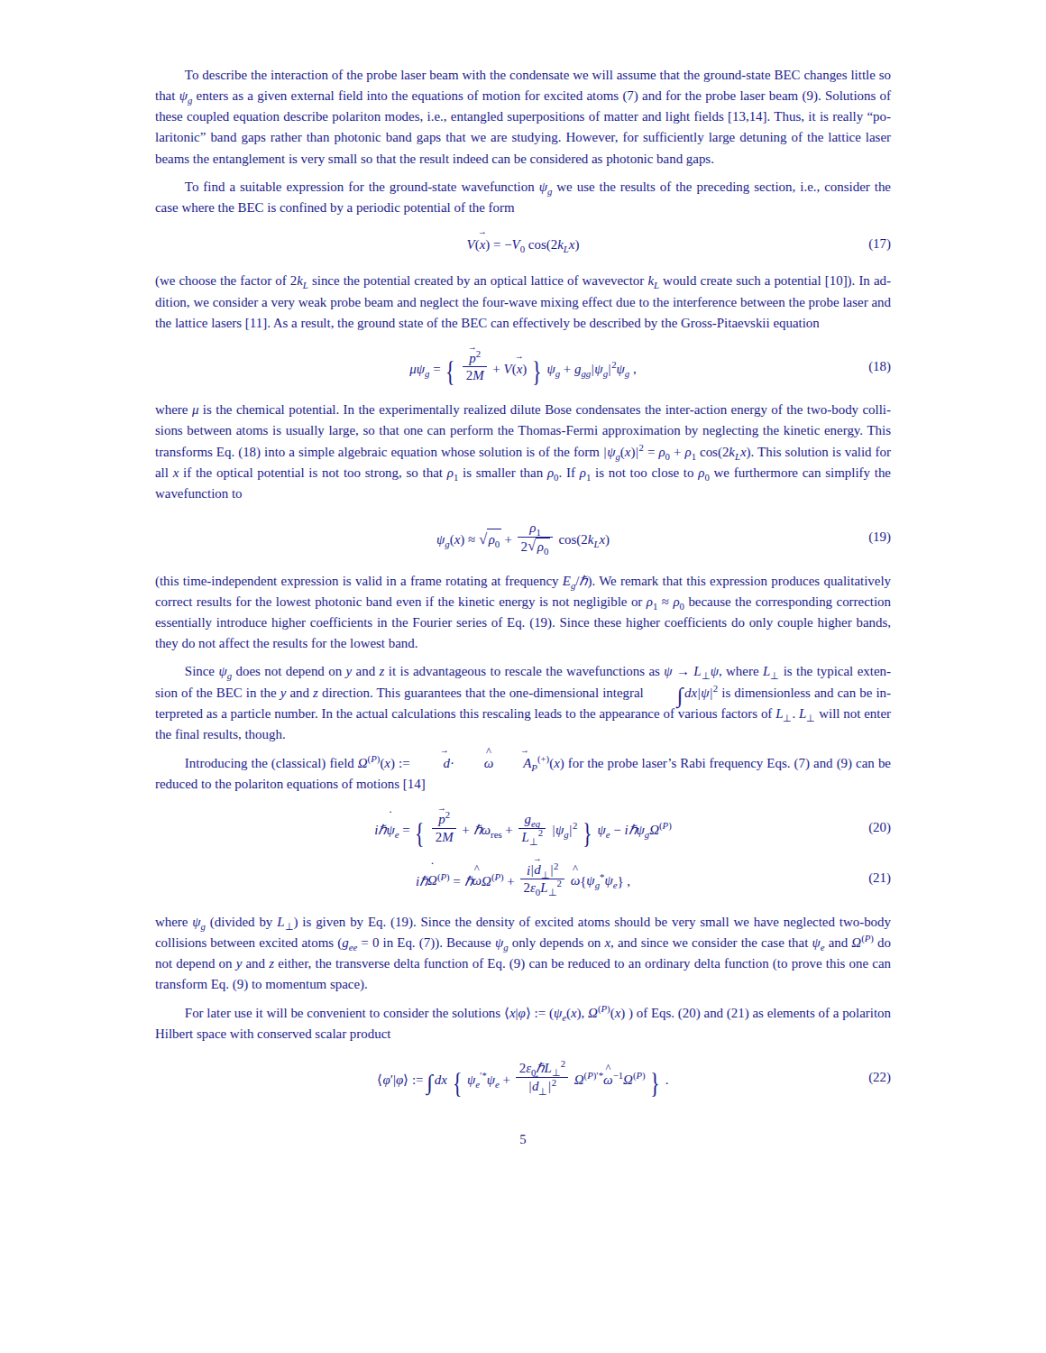To describe the interaction of the probe laser beam with the condensate we will assume that the ground-state BEC changes little so that ψg enters as a given external field into the equations of motion for excited atoms (7) and for the probe laser beam (9). Solutions of these coupled equation describe polariton modes, i.e., entangled superpositions of matter and light fields [13,14]. Thus, it is really “polaritonic” band gaps rather than photonic band gaps that we are studying. However, for sufficiently large detuning of the lattice laser beams the entanglement is very small so that the result indeed can be considered as photonic band gaps.
To find a suitable expression for the ground-state wavefunction ψg we use the results of the preceding section, i.e., consider the case where the BEC is confined by a periodic potential of the form
V(x) = −V0 cos(2kLx) (17)
(we choose the factor of 2kL since the potential created by an optical lattice of wavevector kL would create such a potential [10]). In addition, we consider a very weak probe beam and neglect the four-wave mixing effect due to the interference between the probe laser and the lattice lasers [11]. As a result, the ground state of the BEC can effectively be described by the Gross-Pitaevskii equation
μψg = { p22M + V(x) } ψg + ggg|ψg|2ψg , (18)
where μ is the chemical potential. In the experimentally realized dilute Bose condensates the inter-action energy of the two-body collisions between atoms is usually large, so that one can perform the Thomas-Fermi approximation by neglecting the kinetic energy. This transforms Eq. (18) into a simple algebraic equation whose solution is of the form |ψg(x)|2 = ρ0 + ρ1 cos(2kLx). This solution is valid for all x if the optical potential is not too strong, so that ρ1 is smaller than ρ0. If ρ1 is not too close to ρ0 we furthermore can simplify the wavefunction to
ψg(x) ≈ ρ0 + ρ12ρ0 cos(2kLx) (19)
(this time-independent expression is valid in a frame rotating at frequency Eg/ℏ). We remark that this expression produces qualitatively correct results for the lowest photonic band even if the kinetic energy is not negligible or ρ1 ≈ ρ0 because the corresponding correction essentially introduce higher coefficients in the Fourier series of Eq. (19). Since these higher coefficients do only couple higher bands, they do not affect the results for the lowest band.
Since ψg does not depend on y and z it is advantageous to rescale the wavefunctions as ψ → L⊥ψ, where L⊥ is the typical extension of the BEC in the y and z direction. This guarantees that the one-dimensional integral ∫dx|ψ|2 is dimensionless and can be interpreted as a particle number. In the actual calculations this rescaling leads to the appearance of various factors of L⊥. L⊥ will not enter the final results, though.
Introducing the (classical) field Ω(P)(x) := d·ωAP(+)(x) for the probe laser’s Rabi frequency Eqs. (7) and (9) can be reduced to the polariton equations of motions [14]
iℏ ψe = { p22M + ℏωres + geg L⊥2 |ψg|2 } ψe − iℏψgΩ(P) (20)
iℏ Ω(P) = ℏωΩ(P) + i|d⊥|22ε0L⊥2 ω{ψg*ψe} , (21)
where ψg (divided by L⊥) is given by Eq. (19). Since the density of excited atoms should be very small we have neglected two-body collisions between excited atoms (gee = 0 in Eq. (7)). Because ψg only depends on x, and since we consider the case that ψe and Ω(P) do not depend on y and z either, the transverse delta function of Eq. (9) can be reduced to an ordinary delta function (to prove this one can transform Eq. (9) to momentum space).
For later use it will be convenient to consider the solutions ⟨x|φ⟩ := (ψe(x), Ω(P)(x) ) of Eqs. (20) and (21) as elements of a polariton Hilbert space with conserved scalar product
⟨φ′|φ⟩ := ∫dx { ψe′*ψe + 2ε0ℏL⊥2|d⊥|2 Ω(P)′*ω−1Ω(P) } . (22)
5